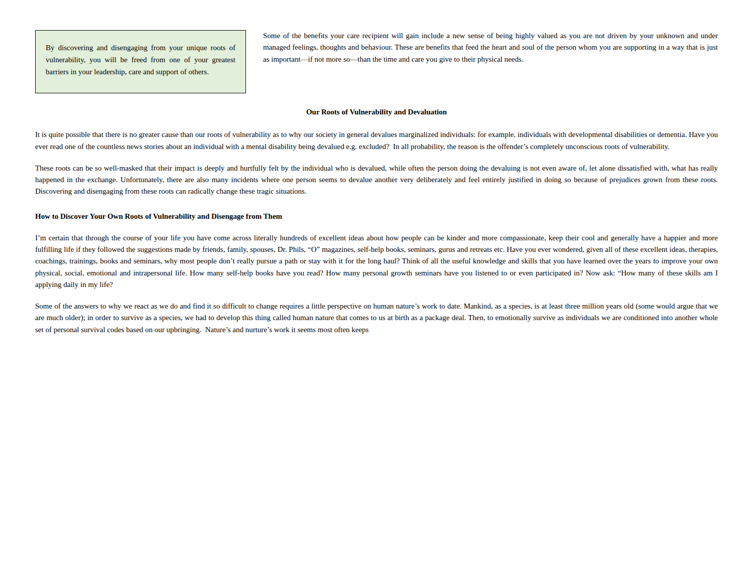By discovering and disengaging from your unique roots of vulnerability, you will be freed from one of your greatest barriers in your leadership, care and support of others.
Some of the benefits your care recipient will gain include a new sense of being highly valued as you are not driven by your unknown and under managed feelings, thoughts and behaviour. These are benefits that feed the heart and soul of the person whom you are supporting in a way that is just as important—if not more so—than the time and care you give to their physical needs.
Our Roots of Vulnerability and Devaluation
It is quite possible that there is no greater cause than our roots of vulnerability as to why our society in general devalues marginalized individuals: for example, individuals with developmental disabilities or dementia. Have you ever read one of the countless news stories about an individual with a mental disability being devalued e.g. excluded? In all probability, the reason is the offender’s completely unconscious roots of vulnerability.
These roots can be so well-masked that their impact is deeply and hurtfully felt by the individual who is devalued, while often the person doing the devaluing is not even aware of, let alone dissatisfied with, what has really happened in the exchange. Unfortunately, there are also many incidents where one person seems to devalue another very deliberately and feel entirely justified in doing so because of prejudices grown from these roots. Discovering and disengaging from these roots can radically change these tragic situations.
How to Discover Your Own Roots of Vulnerability and Disengage from Them
I’m certain that through the course of your life you have come across literally hundreds of excellent ideas about how people can be kinder and more compassionate, keep their cool and generally have a happier and more fulfilling life if they followed the suggestions made by friends, family, spouses, Dr. Phils, “O” magazines, self-help books, seminars, gurus and retreats etc. Have you ever wondered, given all of these excellent ideas, therapies, coachings, trainings, books and seminars, why most people don’t really pursue a path or stay with it for the long haul? Think of all the useful knowledge and skills that you have learned over the years to improve your own physical, social, emotional and intrapersonal life. How many self-help books have you read? How many personal growth seminars have you listened to or even participated in? Now ask: “How many of these skills am I applying daily in my life?
Some of the answers to why we react as we do and find it so difficult to change requires a little perspective on human nature’s work to date. Mankind, as a species, is at least three million years old (some would argue that we are much older); in order to survive as a species, we had to develop this thing called human nature that comes to us at birth as a package deal. Then, to emotionally survive as individuals we are conditioned into another whole set of personal survival codes based on our upbringing. Nature’s and nurture’s work it seems most often keeps